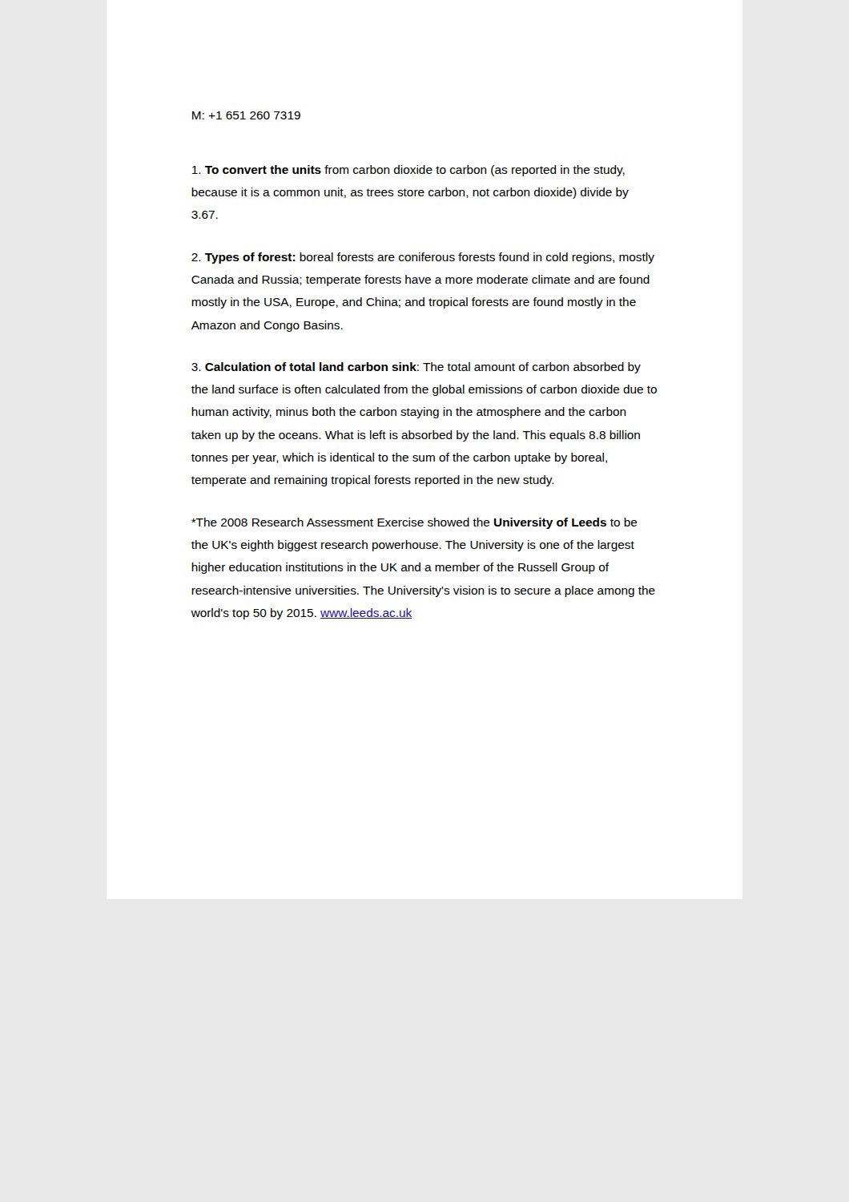M: +1 651 260 7319
1. To convert the units from carbon dioxide to carbon (as reported in the study, because it is a common unit, as trees store carbon, not carbon dioxide) divide by 3.67.
2. Types of forest: boreal forests are coniferous forests found in cold regions, mostly Canada and Russia; temperate forests have a more moderate climate and are found mostly in the USA, Europe, and China; and tropical forests are found mostly in the Amazon and Congo Basins.
3. Calculation of total land carbon sink: The total amount of carbon absorbed by the land surface is often calculated from the global emissions of carbon dioxide due to human activity, minus both the carbon staying in the atmosphere and the carbon taken up by the oceans. What is left is absorbed by the land. This equals 8.8 billion tonnes per year, which is identical to the sum of the carbon uptake by boreal, temperate and remaining tropical forests reported in the new study.
*The 2008 Research Assessment Exercise showed the University of Leeds to be the UK's eighth biggest research powerhouse. The University is one of the largest higher education institutions in the UK and a member of the Russell Group of research-intensive universities. The University's vision is to secure a place among the world's top 50 by 2015. www.leeds.ac.uk